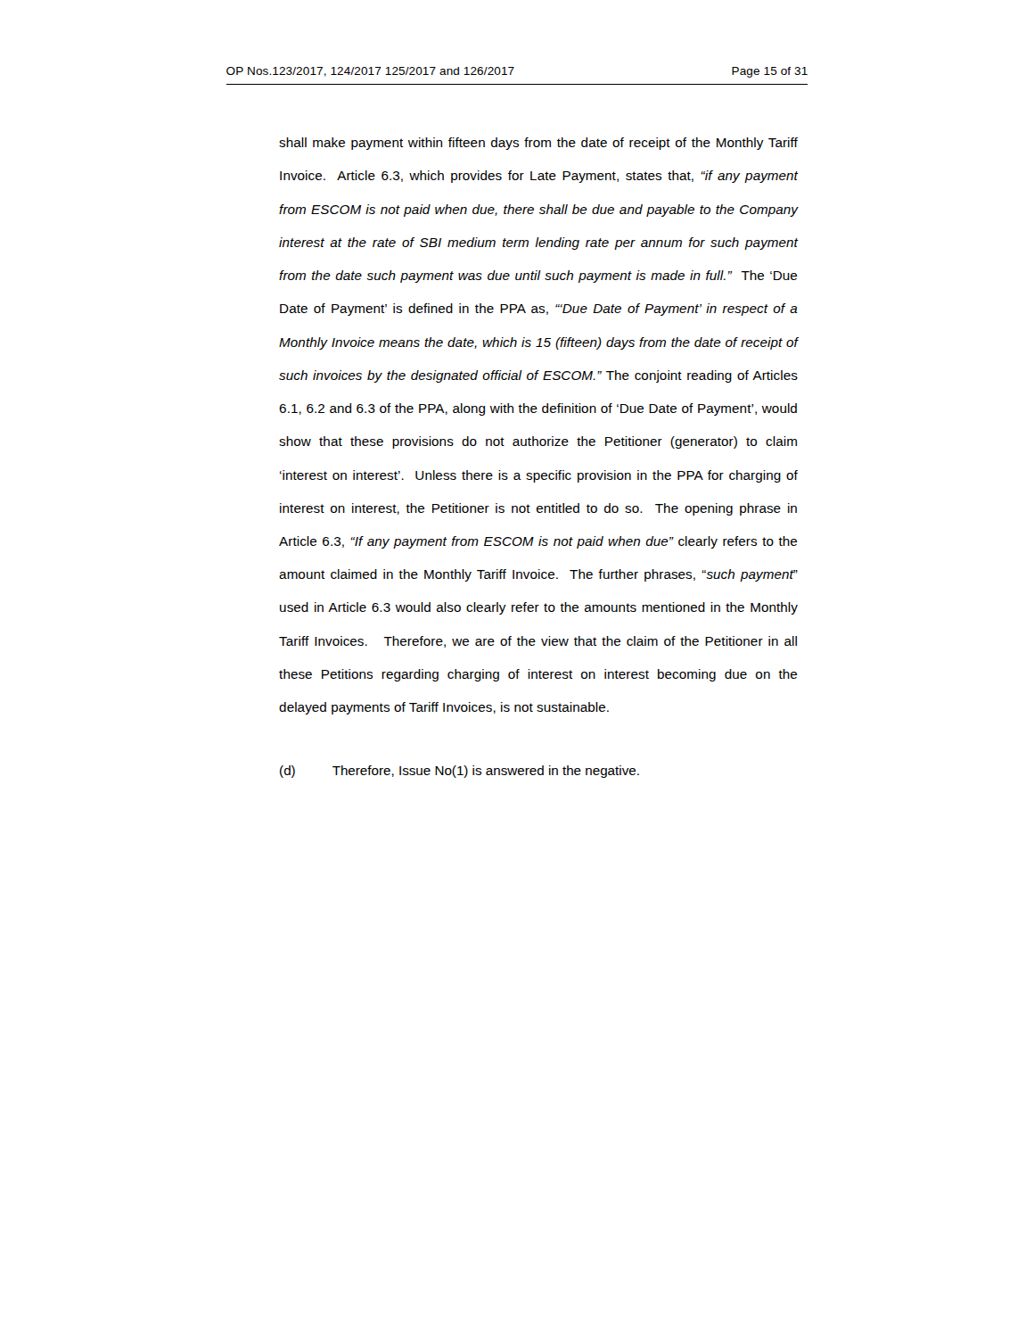OP Nos.123/2017, 124/2017 125/2017 and 126/2017
Page 15 of 31
shall make payment within fifteen days from the date of receipt of the Monthly Tariff Invoice. Article 6.3, which provides for Late Payment, states that, “if any payment from ESCOM is not paid when due, there shall be due and payable to the Company interest at the rate of SBI medium term lending rate per annum for such payment from the date such payment was due until such payment is made in full.” The ‘Due Date of Payment’ is defined in the PPA as, “‘Due Date of Payment’ in respect of a Monthly Invoice means the date, which is 15 (fifteen) days from the date of receipt of such invoices by the designated official of ESCOM.” The conjoint reading of Articles 6.1, 6.2 and 6.3 of the PPA, along with the definition of ‘Due Date of Payment’, would show that these provisions do not authorize the Petitioner (generator) to claim ‘interest on interest’. Unless there is a specific provision in the PPA for charging of interest on interest, the Petitioner is not entitled to do so. The opening phrase in Article 6.3, “If any payment from ESCOM is not paid when due” clearly refers to the amount claimed in the Monthly Tariff Invoice. The further phrases, “such payment” used in Article 6.3 would also clearly refer to the amounts mentioned in the Monthly Tariff Invoices. Therefore, we are of the view that the claim of the Petitioner in all these Petitions regarding charging of interest on interest becoming due on the delayed payments of Tariff Invoices, is not sustainable.
(d)
Therefore, Issue No(1) is answered in the negative.